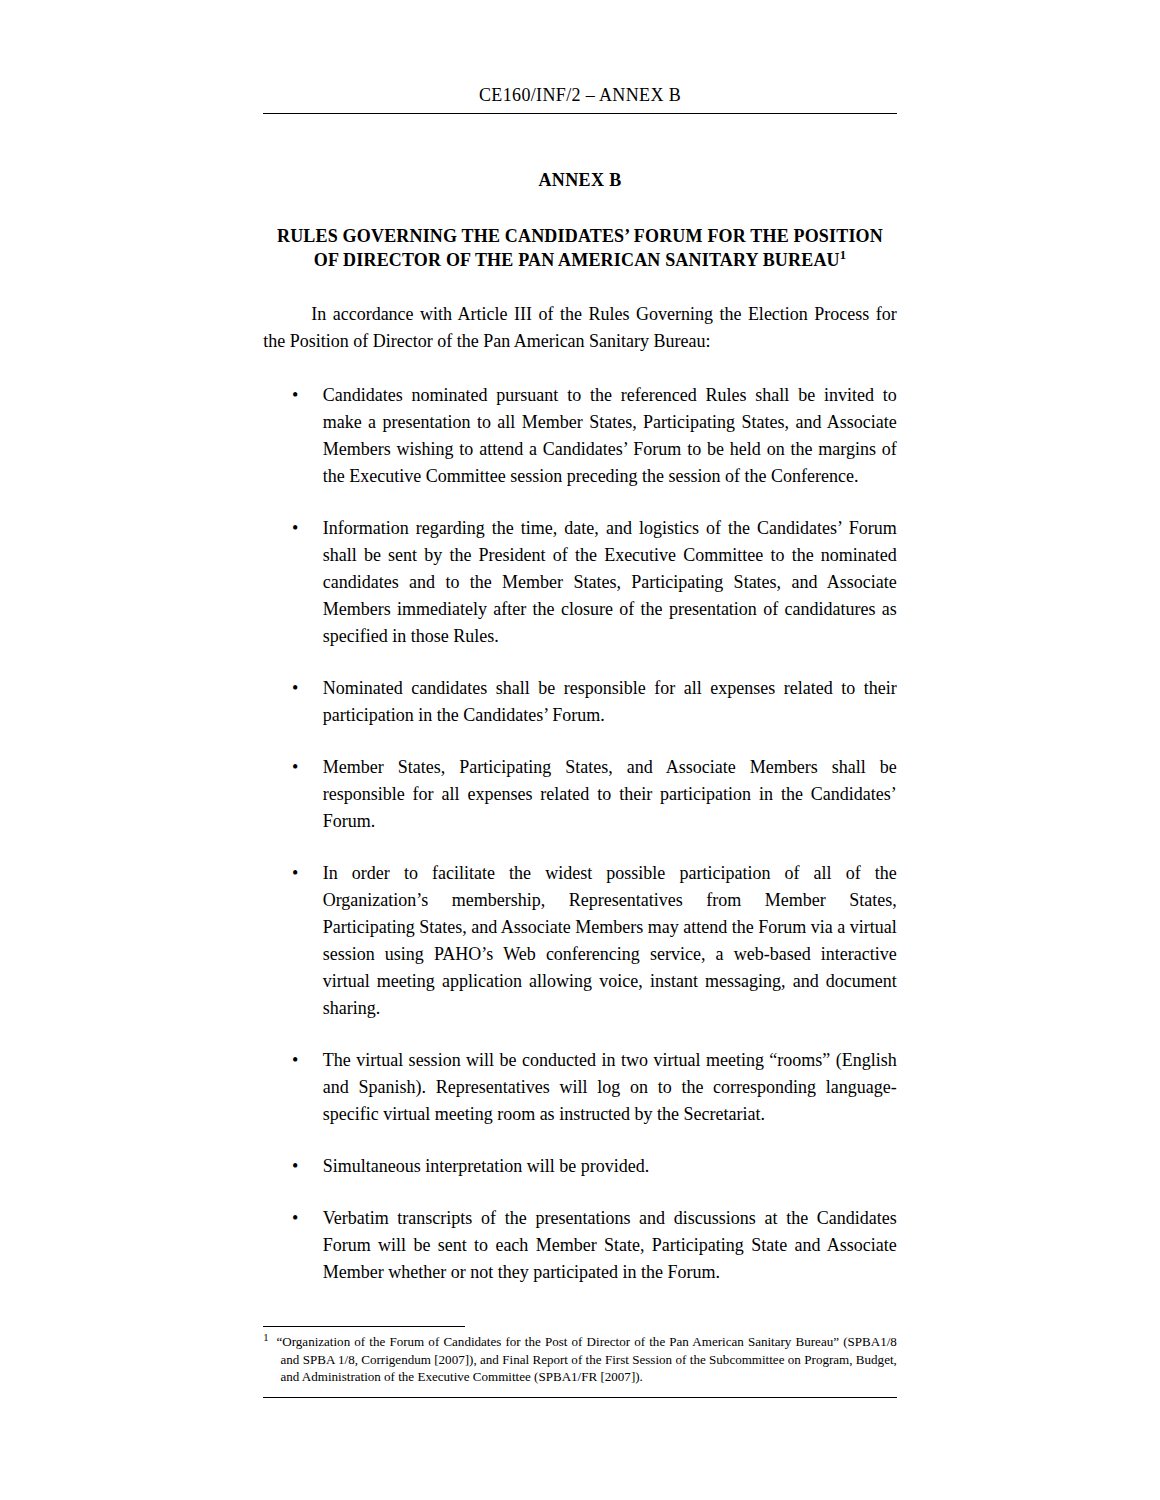CE160/INF/2 – ANNEX B
ANNEX B
RULES GOVERNING THE CANDIDATES’ FORUM FOR THE POSITION
OF DIRECTOR OF THE PAN AMERICAN SANITARY BUREAU1
In accordance with Article III of the Rules Governing the Election Process for the Position of Director of the Pan American Sanitary Bureau:
Candidates nominated pursuant to the referenced Rules shall be invited to make a presentation to all Member States, Participating States, and Associate Members wishing to attend a Candidates’ Forum to be held on the margins of the Executive Committee session preceding the session of the Conference.
Information regarding the time, date, and logistics of the Candidates’ Forum shall be sent by the President of the Executive Committee to the nominated candidates and to the Member States, Participating States, and Associate Members immediately after the closure of the presentation of candidatures as specified in those Rules.
Nominated candidates shall be responsible for all expenses related to their participation in the Candidates’ Forum.
Member States, Participating States, and Associate Members shall be responsible for all expenses related to their participation in the Candidates’ Forum.
In order to facilitate the widest possible participation of all of the Organization’s membership, Representatives from Member States, Participating States, and Associate Members may attend the Forum via a virtual session using PAHO’s Web conferencing service, a web-based interactive virtual meeting application allowing voice, instant messaging, and document sharing.
The virtual session will be conducted in two virtual meeting “rooms” (English and Spanish). Representatives will log on to the corresponding language-specific virtual meeting room as instructed by the Secretariat.
Simultaneous interpretation will be provided.
Verbatim transcripts of the presentations and discussions at the Candidates Forum will be sent to each Member State, Participating State and Associate Member whether or not they participated in the Forum.
1 “Organization of the Forum of Candidates for the Post of Director of the Pan American Sanitary Bureau” (SPBA1/8 and SPBA 1/8, Corrigendum [2007]), and Final Report of the First Session of the Subcommittee on Program, Budget, and Administration of the Executive Committee (SPBA1/FR [2007]).